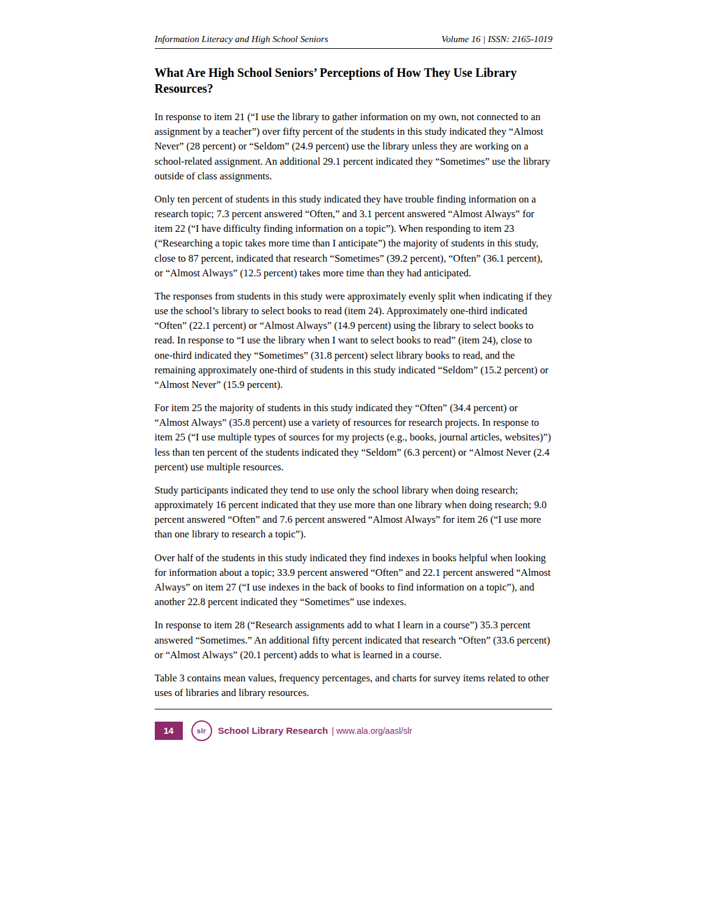Information Literacy and High School Seniors Volume 16 | ISSN: 2165-1019
What Are High School Seniors’ Perceptions of How They Use Library Resources?
In response to item 21 (“I use the library to gather information on my own, not connected to an assignment by a teacher”) over fifty percent of the students in this study indicated they “Almost Never” (28 percent) or “Seldom” (24.9 percent) use the library unless they are working on a school-related assignment. An additional 29.1 percent indicated they “Sometimes” use the library outside of class assignments.
Only ten percent of students in this study indicated they have trouble finding information on a research topic; 7.3 percent answered “Often,” and 3.1 percent answered “Almost Always” for item 22 (“I have difficulty finding information on a topic”). When responding to item 23 (“Researching a topic takes more time than I anticipate”) the majority of students in this study, close to 87 percent, indicated that research “Sometimes” (39.2 percent), “Often” (36.1 percent), or “Almost Always” (12.5 percent) takes more time than they had anticipated.
The responses from students in this study were approximately evenly split when indicating if they use the school’s library to select books to read (item 24). Approximately one-third indicated “Often” (22.1 percent) or “Almost Always” (14.9 percent) using the library to select books to read. In response to “I use the library when I want to select books to read” (item 24), close to one-third indicated they “Sometimes” (31.8 percent) select library books to read, and the remaining approximately one-third of students in this study indicated “Seldom” (15.2 percent) or “Almost Never” (15.9 percent).
For item 25 the majority of students in this study indicated they “Often” (34.4 percent) or “Almost Always” (35.8 percent) use a variety of resources for research projects. In response to item 25 (“I use multiple types of sources for my projects (e.g., books, journal articles, websites)”) less than ten percent of the students indicated they “Seldom” (6.3 percent) or “Almost Never (2.4 percent) use multiple resources.
Study participants indicated they tend to use only the school library when doing research; approximately 16 percent indicated that they use more than one library when doing research; 9.0 percent answered “Often” and 7.6 percent answered “Almost Always” for item 26 (“I use more than one library to research a topic”).
Over half of the students in this study indicated they find indexes in books helpful when looking for information about a topic; 33.9 percent answered “Often” and 22.1 percent answered “Almost Always” on item 27 (“I use indexes in the back of books to find information on a topic”), and another 22.8 percent indicated they “Sometimes” use indexes.
In response to item 28 (“Research assignments add to what I learn in a course”) 35.3 percent answered “Sometimes.” An additional fifty percent indicated that research “Often” (33.6 percent) or “Almost Always” (20.1 percent) adds to what is learned in a course.
Table 3 contains mean values, frequency percentages, and charts for survey items related to other uses of libraries and library resources.
14
slr
School Library Research | www.ala.org/aasl/slr